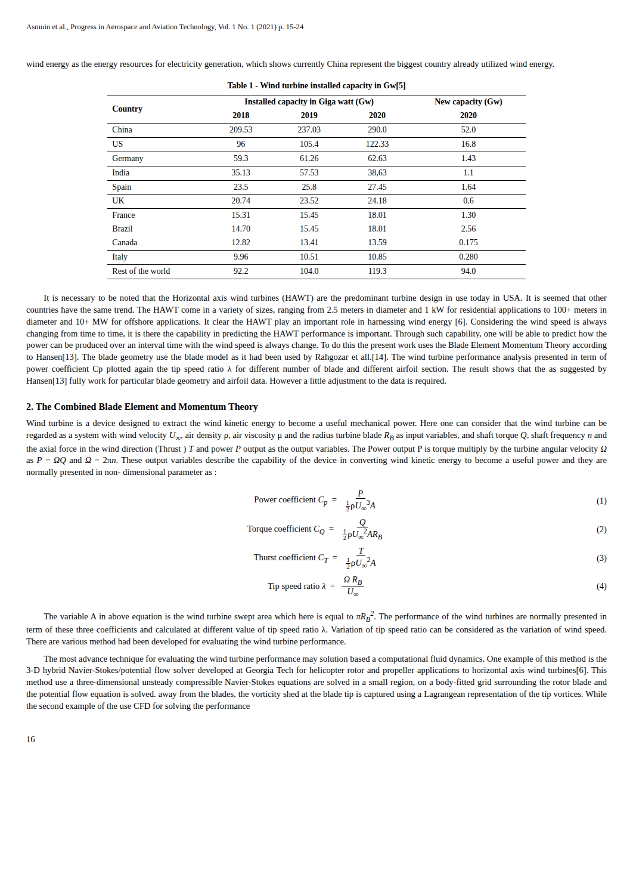Asmuin et al., Progress in Aerospace and Aviation Technology, Vol. 1 No. 1 (2021) p. 15-24
wind energy as the energy resources for electricity generation, which shows currently China represent the biggest country already utilized wind energy.
Table 1 - Wind turbine installed capacity in Gw[5]
| Country | Installed capacity in Giga watt (Gw) | New capacity (Gw) |
| --- | --- | --- |
| 2018 | 2019 | 2020 | 2020 |
| China | 209.53 | 237.03 | 290.0 | 52.0 |
| US | 96 | 105.4 | 122.33 | 16.8 |
| Germany | 59.3 | 61.26 | 62.63 | 1.43 |
| India | 35.13 | 57.53 | 38,63 | 1.1 |
| Spain | 23.5 | 25.8 | 27.45 | 1.64 |
| UK | 20.74 | 23.52 | 24.18 | 0.6 |
| France | 15.31 | 15.45 | 18.01 | 1.30 |
| Brazil | 14.70 | 15.45 | 18.01 | 2.56 |
| Canada | 12.82 | 13.41 | 13.59 | 0.175 |
| Italy | 9.96 | 10.51 | 10.85 | 0.280 |
| Rest of the world | 92.2 | 104.0 | 119.3 | 94.0 |
It is necessary to be noted that the Horizontal axis wind turbines (HAWT) are the predominant turbine design in use today in USA. It is seemed that other countries have the same trend. The HAWT come in a variety of sizes, ranging from 2.5 meters in diameter and 1 kW for residential applications to 100+ meters in diameter and 10+ MW for offshore applications. It clear the HAWT play an important role in harnessing wind energy [6]. Considering the wind speed is always changing from time to time, it is there the capability in predicting the HAWT performance is important. Through such capability, one will be able to predict how the power can be produced over an interval time with the wind speed is always change. To do this the present work uses the Blade Element Momentum Theory according to Hansen[13]. The blade geometry use the blade model as it had been used by Rahgozar et all.[14]. The wind turbine performance analysis presented in term of power coefficient Cp plotted again the tip speed ratio λ for different number of blade and different airfoil section. The result shows that the as suggested by Hansen[13] fully work for particular blade geometry and airfoil data. However a little adjustment to the data is required.
2. The Combined Blade Element and Momentum Theory
Wind turbine is a device designed to extract the wind kinetic energy to become a useful mechanical power. Here one can consider that the wind turbine can be regarded as a system with wind velocity U∞, air density ρ, air viscosity μ and the radius turbine blade RB as input variables, and shaft torque Q, shaft frequency n and the axial force in the wind direction (Thrust ) T and power P output as the output variables. The Power output P is torque multiply by the turbine angular velocity Ω as P = ΩQ and Ω = 2πn. These output variables describe the capability of the device in converting wind kinetic energy to become a useful power and they are normally presented in non- dimensional parameter as :
Power coefficient Cp = P 12ρU∞3A
(1)
Torque coefficient CQ = Q 12ρU∞2ARB
(2)
Thurst coefficient CT = T 12ρU∞2A
(3)
Tip speed ratio λ = Ω RB U∞
(4)
The variable A in above equation is the wind turbine swept area which here is equal to πRB2. The performance of the wind turbines are normally presented in term of these three coefficients and calculated at different value of tip speed ratio λ. Variation of tip speed ratio can be considered as the variation of wind speed. There are various method had been developed for evaluating the wind turbine performance.
The most advance technique for evaluating the wind turbine performance may solution based a computational fluid dynamics. One example of this method is the 3-D hybrid Navier-Stokes/potential flow solver developed at Georgia Tech for helicopter rotor and propeller applications to horizontal axis wind turbines[6]. This method use a three-dimensional unsteady compressible Navier-Stokes equations are solved in a small region, on a body-fitted grid surrounding the rotor blade and the potential flow equation is solved. away from the blades, the vorticity shed at the blade tip is captured using a Lagrangean representation of the tip vortices. While the second example of the use CFD for solving the performance
16